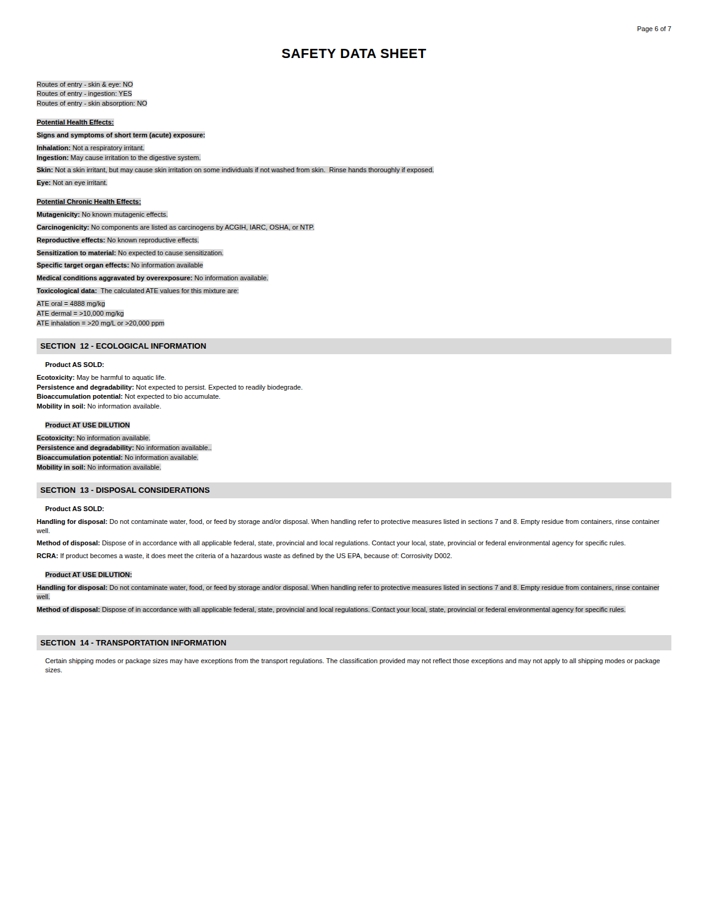Page 6 of 7
SAFETY DATA SHEET
Routes of entry - skin & eye: NO
Routes of entry - ingestion: YES
Routes of entry - skin absorption: NO
Potential Health Effects:
Signs and symptoms of short term (acute) exposure:
Inhalation: Not a respiratory irritant.
Ingestion: May cause irritation to the digestive system.
Skin: Not a skin irritant, but may cause skin irritation on some individuals if not washed from skin. Rinse hands thoroughly if exposed.
Eye: Not an eye irritant.
Potential Chronic Health Effects:
Mutagenicity: No known mutagenic effects.
Carcinogenicity: No components are listed as carcinogens by ACGIH, IARC, OSHA, or NTP.
Reproductive effects: No known reproductive effects.
Sensitization to material: No expected to cause sensitization.
Specific target organ effects: No information available
Medical conditions aggravated by overexposure: No information available.
Toxicological data: The calculated ATE values for this mixture are:
ATE oral = 4888 mg/kg
ATE dermal = >10,000 mg/kg
ATE inhalation = >20 mg/L or >20,000 ppm
SECTION 12 - ECOLOGICAL INFORMATION
Product AS SOLD:
Ecotoxicity: May be harmful to aquatic life.
Persistence and degradability: Not expected to persist. Expected to readily biodegrade.
Bioaccumulation potential: Not expected to bio accumulate.
Mobility in soil: No information available.
Product AT USE DILUTION
Ecotoxicity: No information available.
Persistence and degradability: No information available..
Bioaccumulation potential: No information available.
Mobility in soil: No information available.
SECTION 13 - DISPOSAL CONSIDERATIONS
Product AS SOLD:
Handling for disposal: Do not contaminate water, food, or feed by storage and/or disposal. When handling refer to protective measures listed in sections 7 and 8. Empty residue from containers, rinse container well.
Method of disposal: Dispose of in accordance with all applicable federal, state, provincial and local regulations. Contact your local, state, provincial or federal environmental agency for specific rules.
RCRA: If product becomes a waste, it does meet the criteria of a hazardous waste as defined by the US EPA, because of: Corrosivity D002.
Product AT USE DILUTION:
Handling for disposal: Do not contaminate water, food, or feed by storage and/or disposal. When handling refer to protective measures listed in sections 7 and 8. Empty residue from containers, rinse container well.
Method of disposal: Dispose of in accordance with all applicable federal, state, provincial and local regulations. Contact your local, state, provincial or federal environmental agency for specific rules.
SECTION 14 - TRANSPORTATION INFORMATION
Certain shipping modes or package sizes may have exceptions from the transport regulations. The classification provided may not reflect those exceptions and may not apply to all shipping modes or package sizes.